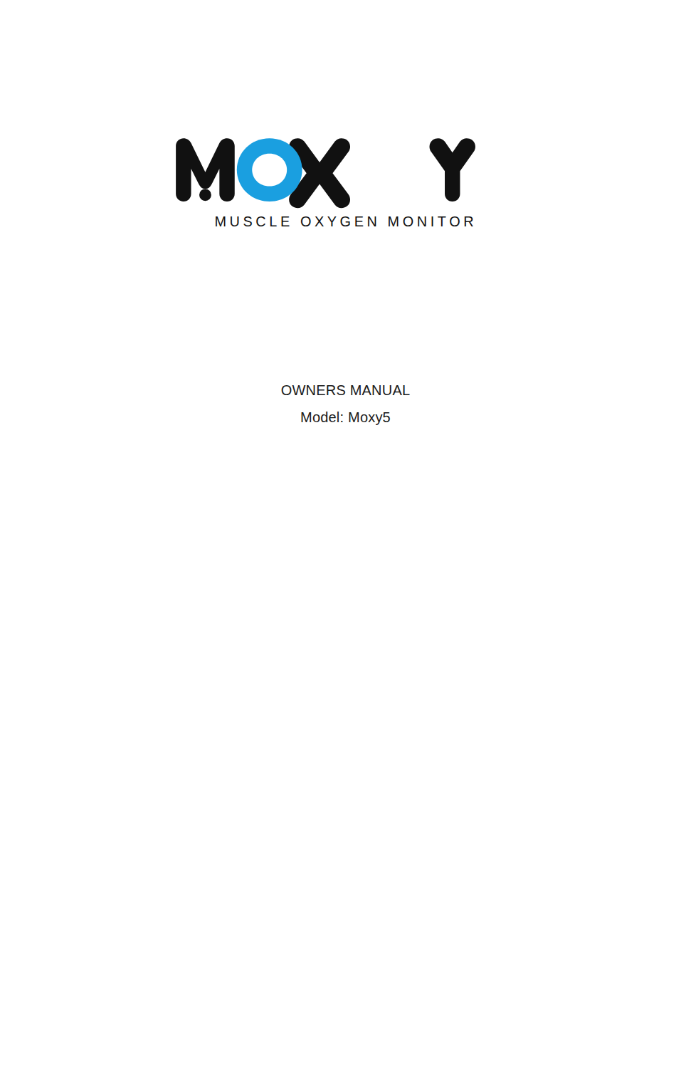MUSCLE OXYGEN MONITOR
OWNERS MANUAL
Model: Moxy5